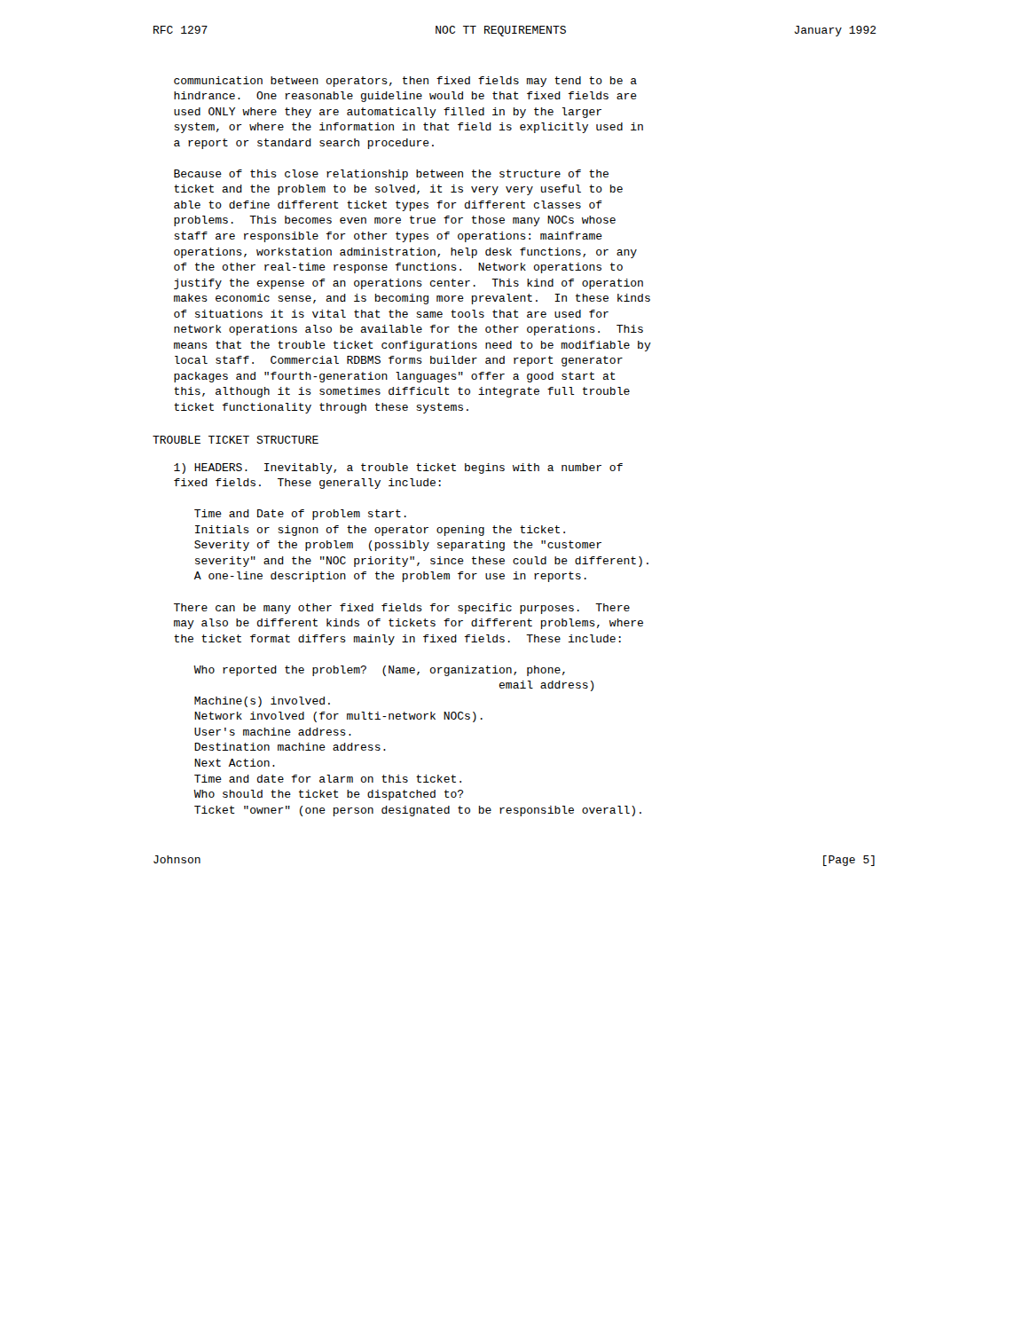RFC 1297 NOC TT REQUIREMENTS January 1992
communication between operators, then fixed fields may tend to be a
hindrance.  One reasonable guideline would be that fixed fields are
used ONLY where they are automatically filled in by the larger
system, or where the information in that field is explicitly used in
a report or standard search procedure.
Because of this close relationship between the structure of the
ticket and the problem to be solved, it is very very useful to be
able to define different ticket types for different classes of
problems.  This becomes even more true for those many NOCs whose
staff are responsible for other types of operations: mainframe
operations, workstation administration, help desk functions, or any
of the other real-time response functions.  Network operations to
justify the expense of an operations center.  This kind of operation
makes economic sense, and is becoming more prevalent.  In these kinds
of situations it is vital that the same tools that are used for
network operations also be available for the other operations.  This
means that the trouble ticket configurations need to be modifiable by
local staff.  Commercial RDBMS forms builder and report generator
packages and "fourth-generation languages" offer a good start at
this, although it is sometimes difficult to integrate full trouble
ticket functionality through these systems.
TROUBLE TICKET STRUCTURE
1) HEADERS.  Inevitably, a trouble ticket begins with a number of
fixed fields.  These generally include:
Time and Date of problem start.
Initials or signon of the operator opening the ticket.
Severity of the problem  (possibly separating the "customer
severity" and the "NOC priority", since these could be different).
A one-line description of the problem for use in reports.
There can be many other fixed fields for specific purposes.  There
may also be different kinds of tickets for different problems, where
the ticket format differs mainly in fixed fields.  These include:
Who reported the problem?  (Name, organization, phone,
                                            email address)
Machine(s) involved.
Network involved (for multi-network NOCs).
User's machine address.
Destination machine address.
Next Action.
Time and date for alarm on this ticket.
Who should the ticket be dispatched to?
Ticket "owner" (one person designated to be responsible overall).
Johnson [Page 5]